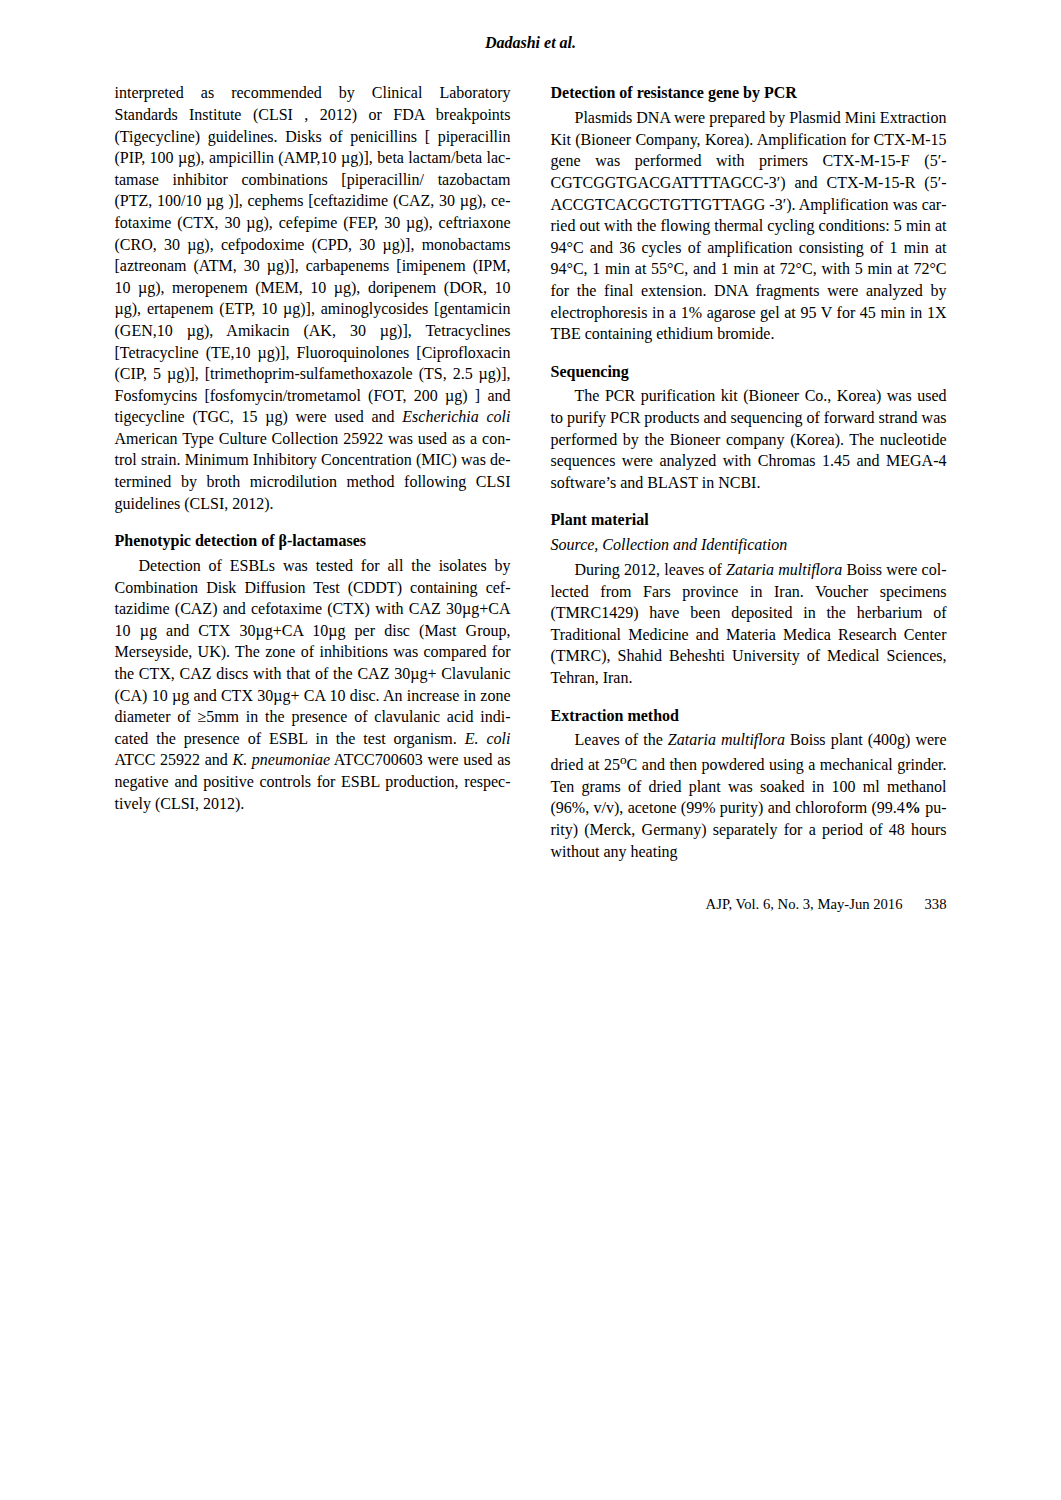Dadashi et al.
interpreted as recommended by Clinical Laboratory Standards Institute (CLSI , 2012) or FDA breakpoints (Tigecycline) guidelines. Disks of penicillins [ piperacillin (PIP, 100 µg), ampicillin (AMP,10 µg)], beta lactam/beta lactamase inhibitor combinations [piperacillin/ tazobactam (PTZ, 100/10 µg )], cephems [ceftazidime (CAZ, 30 µg), cefotaxime (CTX, 30 µg), cefepime (FEP, 30 µg), ceftriaxone (CRO, 30 µg), cefpodoxime (CPD, 30 µg)], monobactams [aztreonam (ATM, 30 µg)], carbapenems [imipenem (IPM, 10 µg), meropenem (MEM, 10 µg), doripenem (DOR, 10 µg), ertapenem (ETP, 10 µg)], aminoglycosides [gentamicin (GEN,10 µg), Amikacin (AK, 30 µg)], Tetracyclines [Tetracycline (TE,10 µg)], Fluoroquinolones [Ciprofloxacin (CIP, 5 µg)], [trimethoprim-sulfamethoxazole (TS, 2.5 µg)], Fosfomycins [fosfomycin/trometamol (FOT, 200 µg) ] and tigecycline (TGC, 15 µg) were used and Escherichia coli American Type Culture Collection 25922 was used as a control strain. Minimum Inhibitory Concentration (MIC) was determined by broth microdilution method following CLSI guidelines (CLSI, 2012).
Phenotypic detection of β-lactamases
Detection of ESBLs was tested for all the isolates by Combination Disk Diffusion Test (CDDT) containing ceftazidime (CAZ) and cefotaxime (CTX) with CAZ 30µg+CA 10 µg and CTX 30µg+CA 10µg per disc (Mast Group, Merseyside, UK). The zone of inhibitions was compared for the CTX, CAZ discs with that of the CAZ 30µg+ Clavulanic (CA) 10 µg and CTX 30µg+ CA 10 disc. An increase in zone diameter of ≥5mm in the presence of clavulanic acid indicated the presence of ESBL in the test organism. E. coli ATCC 25922 and K. pneumoniae ATCC700603 were used as negative and positive controls for ESBL production, respectively (CLSI, 2012).
Detection of resistance gene by PCR
Plasmids DNA were prepared by Plasmid Mini Extraction Kit (Bioneer Company, Korea). Amplification for CTX-M-15 gene was performed with primers CTX-M-15-F (5′-CGTCGGTGACGATTTTAGCC-3′) and CTX-M-15-R (5′-ACCGTCACGCTGTTGTTAGG -3′). Amplification was carried out with the flowing thermal cycling conditions: 5 min at 94°C and 36 cycles of amplification consisting of 1 min at 94°C, 1 min at 55°C, and 1 min at 72°C, with 5 min at 72°C for the final extension. DNA fragments were analyzed by electrophoresis in a 1% agarose gel at 95 V for 45 min in 1X TBE containing ethidium bromide.
Sequencing
The PCR purification kit (Bioneer Co., Korea) was used to purify PCR products and sequencing of forward strand was performed by the Bioneer company (Korea). The nucleotide sequences were analyzed with Chromas 1.45 and MEGA-4 software’s and BLAST in NCBI.
Plant material
Source, Collection and Identification
During 2012, leaves of Zataria multiflora Boiss were collected from Fars province in Iran. Voucher specimens (TMRC1429) have been deposited in the herbarium of Traditional Medicine and Materia Medica Research Center (TMRC), Shahid Beheshti University of Medical Sciences, Tehran, Iran.
Extraction method
Leaves of the Zataria multiflora Boiss plant (400g) were dried at 25oC and then powdered using a mechanical grinder. Ten grams of dried plant was soaked in 100 ml methanol (96%, v/v), acetone (99% purity) and chloroform (99.4% purity) (Merck, Germany) separately for a period of 48 hours without any heating
AJP, Vol. 6, No. 3, May-Jun 2016 338